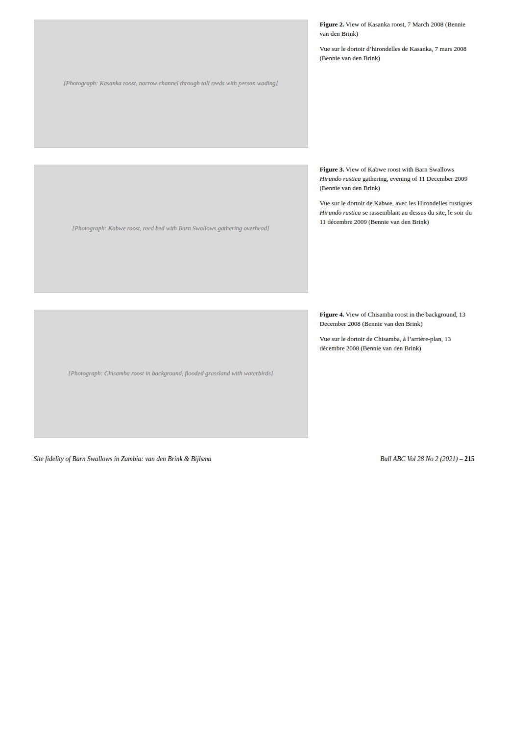[Photograph: Kasanka roost, narrow channel through tall reeds with person wading]
Figure 2. View of Kasanka roost, 7 March 2008 (Bennie van den Brink)
Vue sur le dortoir d’hirondelles de Kasanka, 7 mars 2008 (Bennie van den Brink)
[Photograph: Kabwe roost, reed bed with Barn Swallows gathering overhead]
Figure 3. View of Kabwe roost with Barn Swallows Hirundo rustica gathering, evening of 11 December 2009 (Bennie van den Brink)
Vue sur le dortoir de Kabwe, avec les Hirondelles rustiques Hirundo rustica se rassemblant au dessus du site, le soir du 11 décembre 2009 (Bennie van den Brink)
[Photograph: Chisamba roost in background, flooded grassland with waterbirds]
Figure 4. View of Chisamba roost in the background, 13 December 2008 (Bennie van den Brink)
Vue sur le dortoir de Chisamba, à l’arrière-plan, 13 décembre 2008 (Bennie van den Brink)
Site fidelity of Barn Swallows in Zambia: van den Brink & Bijlsma
Bull ABC Vol 28 No 2 (2021) – 215